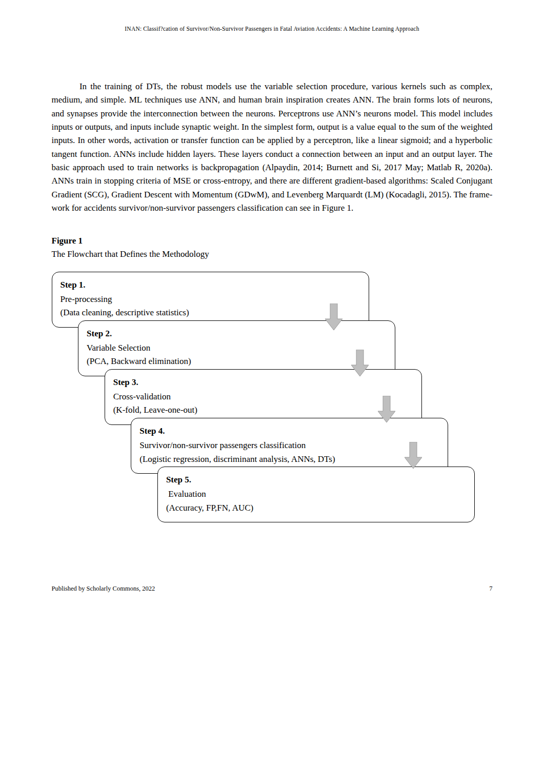INAN: Classif?cation of Survivor/Non-Survivor Passengers in Fatal Aviation Accidents: A Machine Learning Approach
In the training of DTs, the robust models use the variable selection procedure, various kernels such as complex, medium, and simple. ML techniques use ANN, and human brain inspiration creates ANN. The brain forms lots of neurons, and synapses provide the interconnection between the neurons. Perceptrons use ANN’s neurons model. This model includes inputs or outputs, and inputs include synaptic weight. In the simplest form, output is a value equal to the sum of the weighted inputs. In other words, activation or transfer function can be applied by a perceptron, like a linear sigmoid; and a hyperbolic tangent function. ANNs include hidden layers. These layers conduct a connection between an input and an output layer. The basic approach used to train networks is backpropagation (Alpaydin, 2014; Burnett and Si, 2017 May; Matlab R, 2020a). ANNs train in stopping criteria of MSE or cross-entropy, and there are different gradient-based algorithms: Scaled Conjugant Gradient (SCG), Gradient Descent with Momentum (GDwM), and Levenberg Marquardt (LM) (Kocadagli, 2015). The framework for accidents survivor/non-survivor passengers classification can see in Figure 1.
Figure 1
The Flowchart that Defines the Methodology
Step 1.
Pre-processing
(Data cleaning, descriptive statistics)
Step 2.
Variable Selection
(PCA, Backward elimination)
Step 3.
Cross-validation
(K-fold, Leave-one-out)
Step 4.
Survivor/non-survivor passengers classification
(Logistic regression, discriminant analysis, ANNs, DTs)
Step 5.
Evaluation
(Accuracy, FP,FN, AUC)
Published by Scholarly Commons, 2022
7